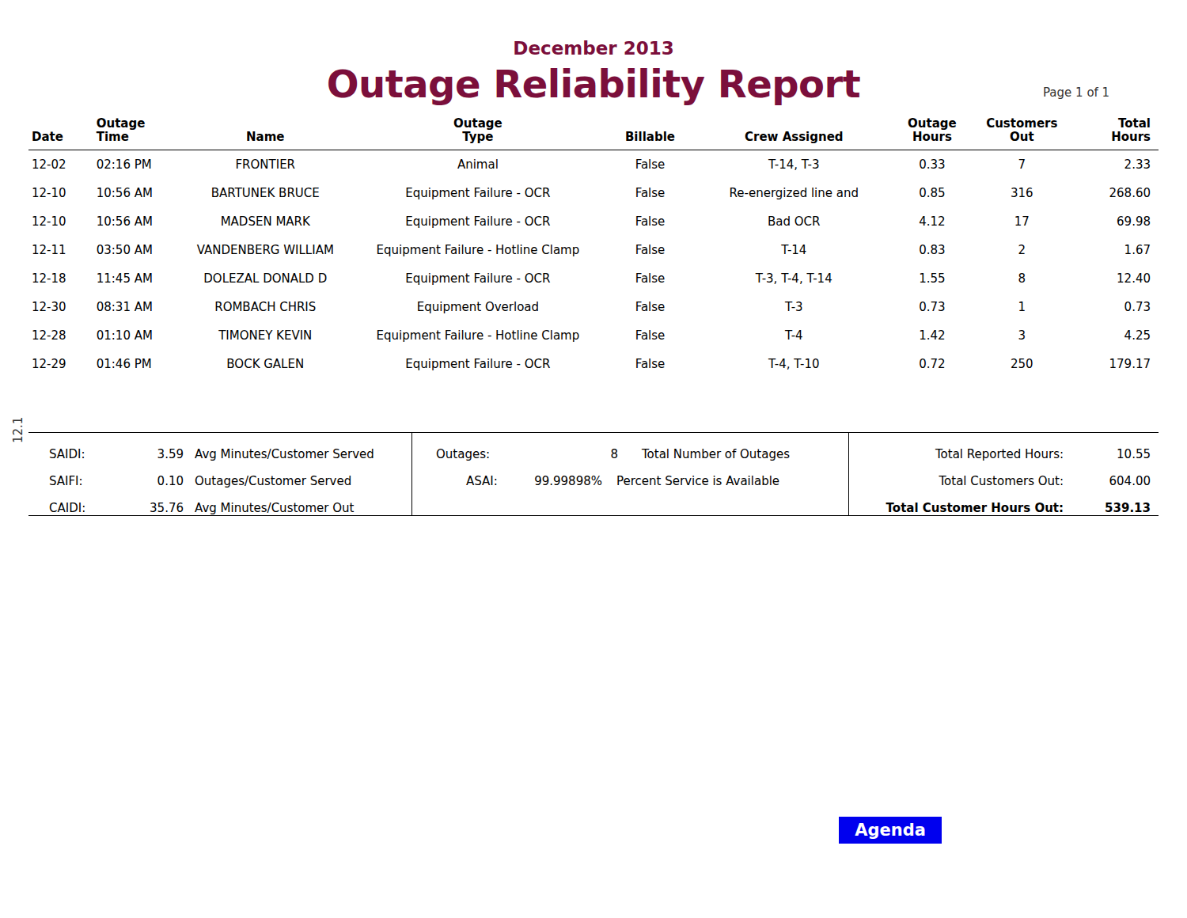December 2013
Outage Reliability Report
Page 1 of 1
12.1
| Date | Outage Time | Name | Outage Type | Billable | Crew Assigned | Outage Hours | Customers Out | Total Hours |
| --- | --- | --- | --- | --- | --- | --- | --- | --- |
| 12-02 | 02:16 PM | FRONTIER | Animal | False | T-14, T-3 | 0.33 | 7 | 2.33 |
| 12-10 | 10:56 AM | BARTUNEK BRUCE | Equipment Failure - OCR | False | Re-energized line and | 0.85 | 316 | 268.60 |
| 12-10 | 10:56 AM | MADSEN MARK | Equipment Failure - OCR | False | Bad OCR | 4.12 | 17 | 69.98 |
| 12-11 | 03:50 AM | VANDENBERG WILLIAM | Equipment Failure - Hotline Clamp | False | T-14 | 0.83 | 2 | 1.67 |
| 12-18 | 11:45 AM | DOLEZAL DONALD D | Equipment Failure - OCR | False | T-3, T-4, T-14 | 1.55 | 8 | 12.40 |
| 12-30 | 08:31 AM | ROMBACH CHRIS | Equipment Overload | False | T-3 | 0.73 | 1 | 0.73 |
| 12-28 | 01:10 AM | TIMONEY KEVIN | Equipment Failure - Hotline Clamp | False | T-4 | 1.42 | 3 | 4.25 |
| 12-29 | 01:46 PM | BOCK GALEN | Equipment Failure - OCR | False | T-4, T-10 | 0.72 | 250 | 179.17 |
SAIDI: 3.59 Avg Minutes/Customer Served
SAIFI: 0.10 Outages/Customer Served
CAIDI: 35.76 Avg Minutes/Customer Out
Outages: 8 Total Number of Outages
ASAI: 99.99898% Percent Service is Available
Total Reported Hours: 10.55
Total Customers Out: 604.00
Total Customer Hours Out: 539.13
Agenda